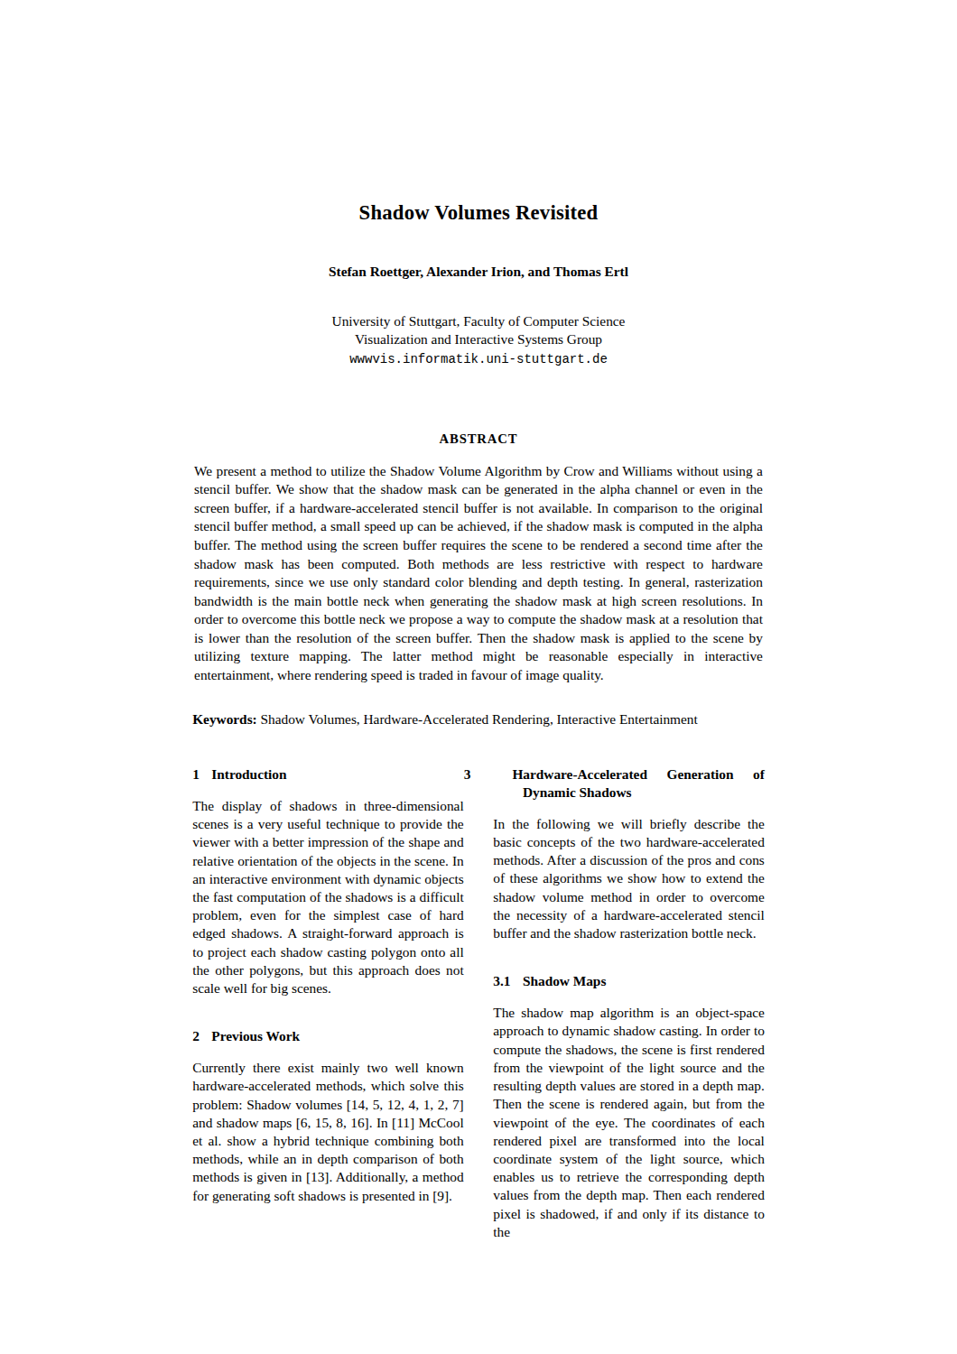Shadow Volumes Revisited
Stefan Roettger, Alexander Irion, and Thomas Ertl
University of Stuttgart, Faculty of Computer Science
Visualization and Interactive Systems Group
wwwvis.informatik.uni-stuttgart.de
ABSTRACT
We present a method to utilize the Shadow Volume Algorithm by Crow and Williams without using a stencil buffer. We show that the shadow mask can be generated in the alpha channel or even in the screen buffer, if a hardware-accelerated stencil buffer is not available. In comparison to the original stencil buffer method, a small speed up can be achieved, if the shadow mask is computed in the alpha buffer. The method using the screen buffer requires the scene to be rendered a second time after the shadow mask has been computed. Both methods are less restrictive with respect to hardware requirements, since we use only standard color blending and depth testing. In general, rasterization bandwidth is the main bottle neck when generating the shadow mask at high screen resolutions. In order to overcome this bottle neck we propose a way to compute the shadow mask at a resolution that is lower than the resolution of the screen buffer. Then the shadow mask is applied to the scene by utilizing texture mapping. The latter method might be reasonable especially in interactive entertainment, where rendering speed is traded in favour of image quality.
Keywords: Shadow Volumes, Hardware-Accelerated Rendering, Interactive Entertainment
1 Introduction
The display of shadows in three-dimensional scenes is a very useful technique to provide the viewer with a better impression of the shape and relative orientation of the objects in the scene. In an interactive environment with dynamic objects the fast computation of the shadows is a difficult problem, even for the simplest case of hard edged shadows. A straight-forward approach is to project each shadow casting polygon onto all the other polygons, but this approach does not scale well for big scenes.
2 Previous Work
Currently there exist mainly two well known hardware-accelerated methods, which solve this problem: Shadow volumes [14, 5, 12, 4, 1, 2, 7] and shadow maps [6, 15, 8, 16]. In [11] McCool et al. show a hybrid technique combining both methods, while an in depth comparison of both methods is given in [13]. Additionally, a method for generating soft shadows is presented in [9].
3 Hardware-Accelerated Generation of Dynamic Shadows
In the following we will briefly describe the basic concepts of the two hardware-accelerated methods. After a discussion of the pros and cons of these algorithms we show how to extend the shadow volume method in order to overcome the necessity of a hardware-accelerated stencil buffer and the shadow rasterization bottle neck.
3.1 Shadow Maps
The shadow map algorithm is an object-space approach to dynamic shadow casting. In order to compute the shadows, the scene is first rendered from the viewpoint of the light source and the resulting depth values are stored in a depth map. Then the scene is rendered again, but from the viewpoint of the eye. The coordinates of each rendered pixel are transformed into the local coordinate system of the light source, which enables us to retrieve the corresponding depth values from the depth map. Then each rendered pixel is shadowed, if and only if its distance to the